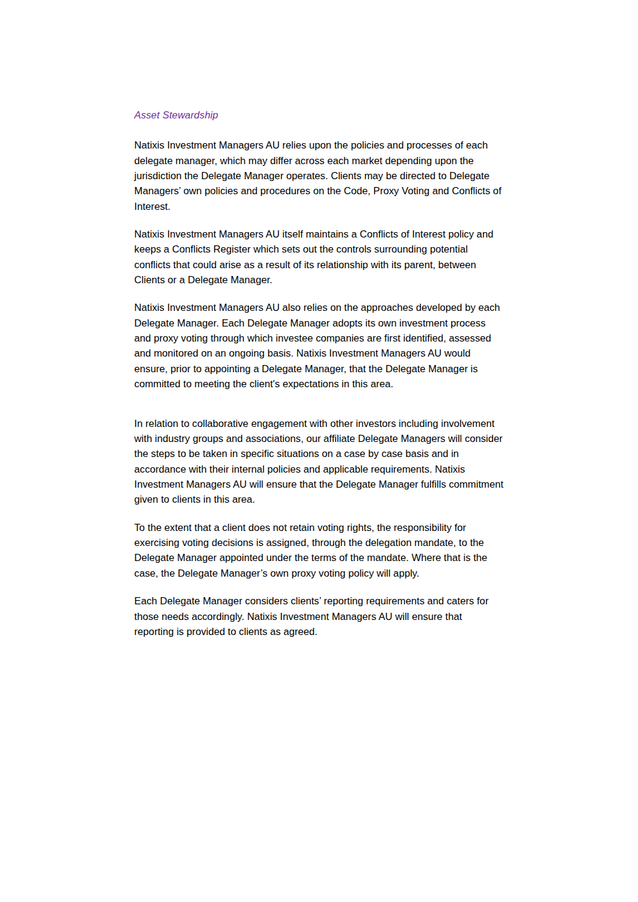Asset Stewardship
Natixis Investment Managers AU relies upon the policies and processes of each delegate manager, which may differ across each market depending upon the jurisdiction the Delegate Manager operates. Clients may be directed to Delegate Managers’ own policies and procedures on the Code, Proxy Voting and Conflicts of Interest.
Natixis Investment Managers AU itself maintains a Conflicts of Interest policy and keeps a Conflicts Register which sets out the controls surrounding potential conflicts that could arise as a result of its relationship with its parent, between Clients or a Delegate Manager.
Natixis Investment Managers AU also relies on the approaches developed by each Delegate Manager. Each Delegate Manager adopts its own investment process and proxy voting through which investee companies are first identified, assessed and monitored on an ongoing basis. Natixis Investment Managers AU would ensure, prior to appointing a Delegate Manager, that the Delegate Manager is committed to meeting the client's expectations in this area.
In relation to collaborative engagement with other investors including involvement with industry groups and associations, our affiliate Delegate Managers will consider the steps to be taken in specific situations on a case by case basis and in accordance with their internal policies and applicable requirements. Natixis Investment Managers AU will ensure that the Delegate Manager fulfills commitment given to clients in this area.
To the extent that a client does not retain voting rights, the responsibility for exercising voting decisions is assigned, through the delegation mandate, to the Delegate Manager appointed under the terms of the mandate. Where that is the case, the Delegate Manager’s own proxy voting policy will apply.
Each Delegate Manager considers clients’ reporting requirements and caters for those needs accordingly. Natixis Investment Managers AU will ensure that reporting is provided to clients as agreed.